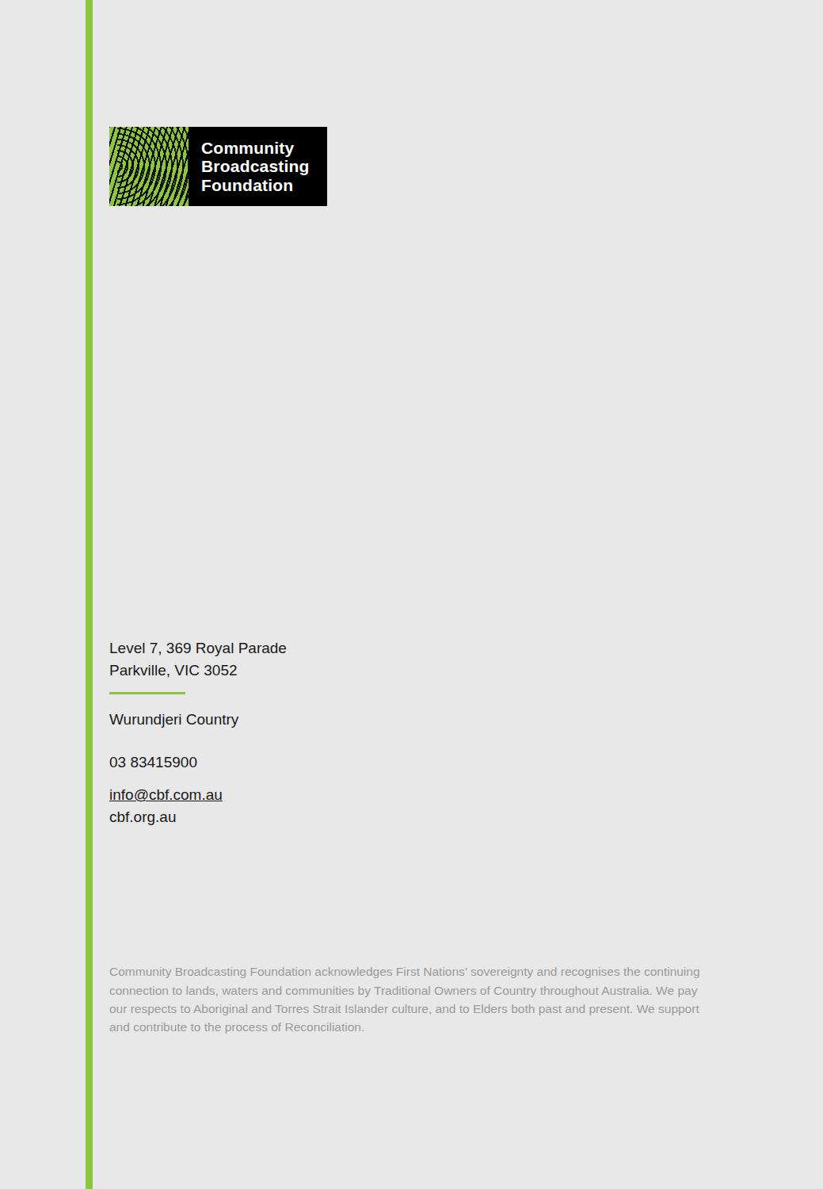Community Broadcasting Foundation
Level 7, 369 Royal Parade
Parkville, VIC 3052
Wurundjeri Country
03 83415900
info@cbf.com.au
cbf.org.au
Community Broadcasting Foundation acknowledges First Nations’ sovereignty and recognises the continuing connection to lands, waters and communities by Traditional Owners of Country throughout Australia. We pay our respects to Aboriginal and Torres Strait Islander culture, and to Elders both past and present. We support and contribute to the process of Reconciliation.